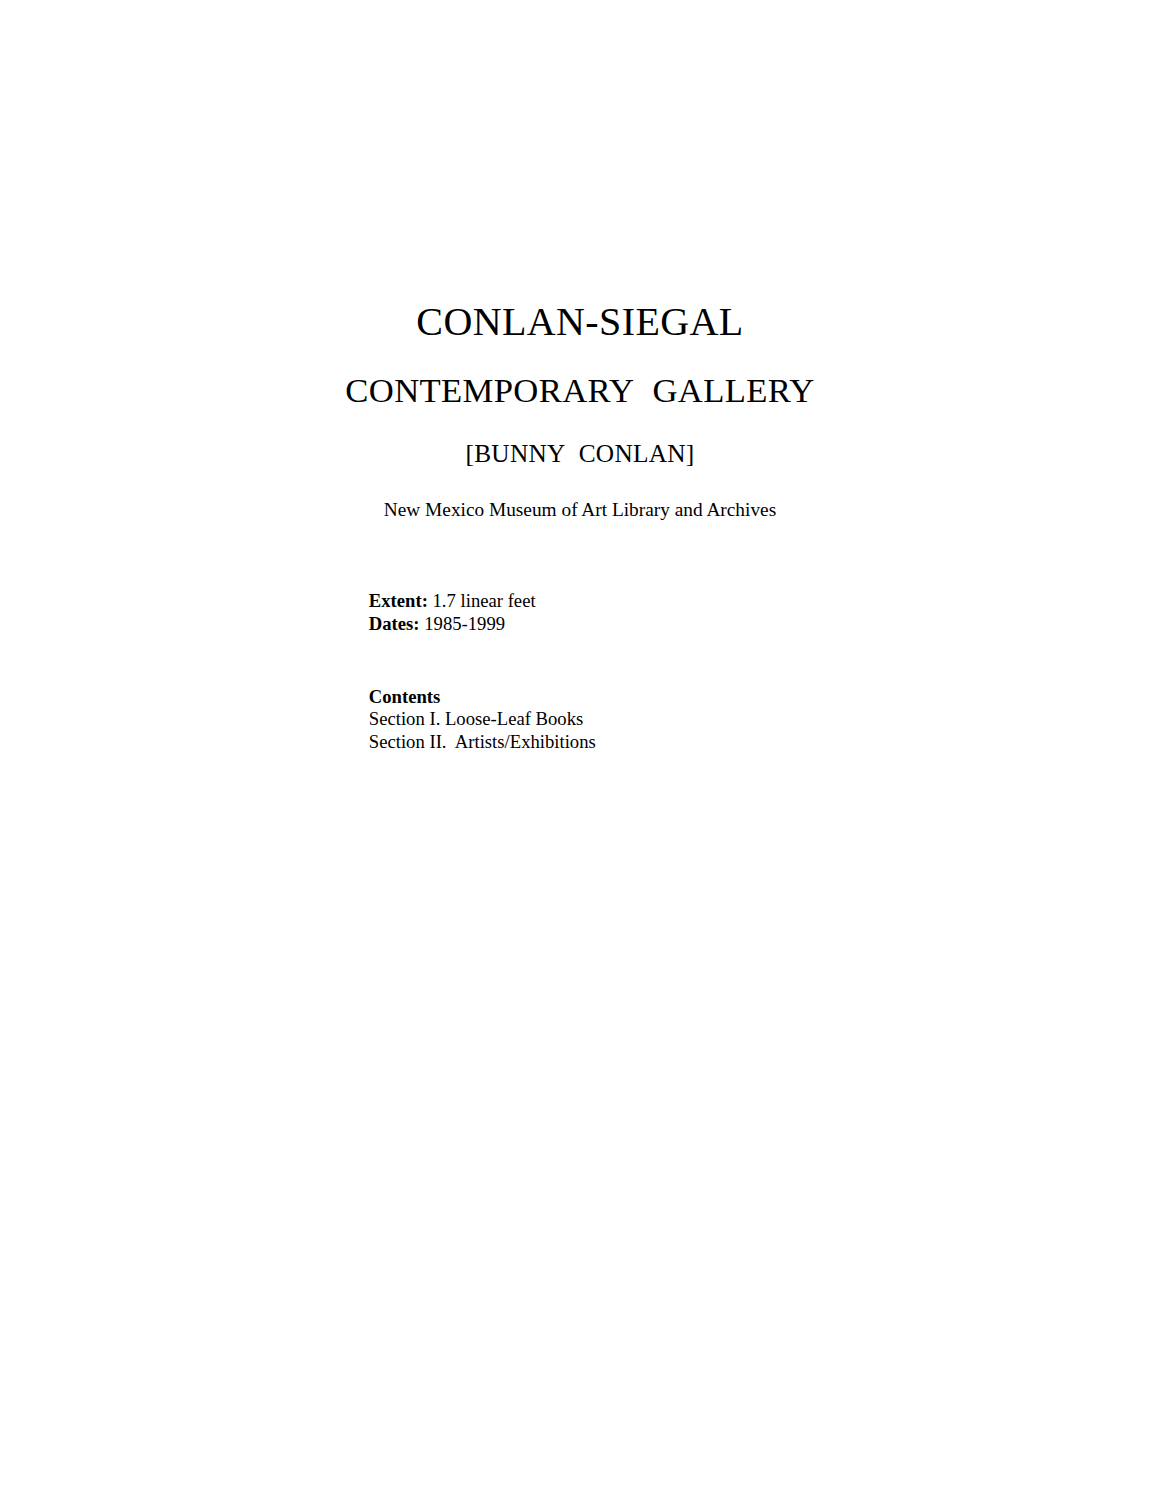CONLAN-SIEGAL
CONTEMPORARY GALLERY
[BUNNY CONLAN]
New Mexico Museum of Art Library and Archives
Extent: 1.7 linear feet
Dates: 1985-1999
Contents
Section I. Loose-Leaf Books
Section II. Artists/Exhibitions